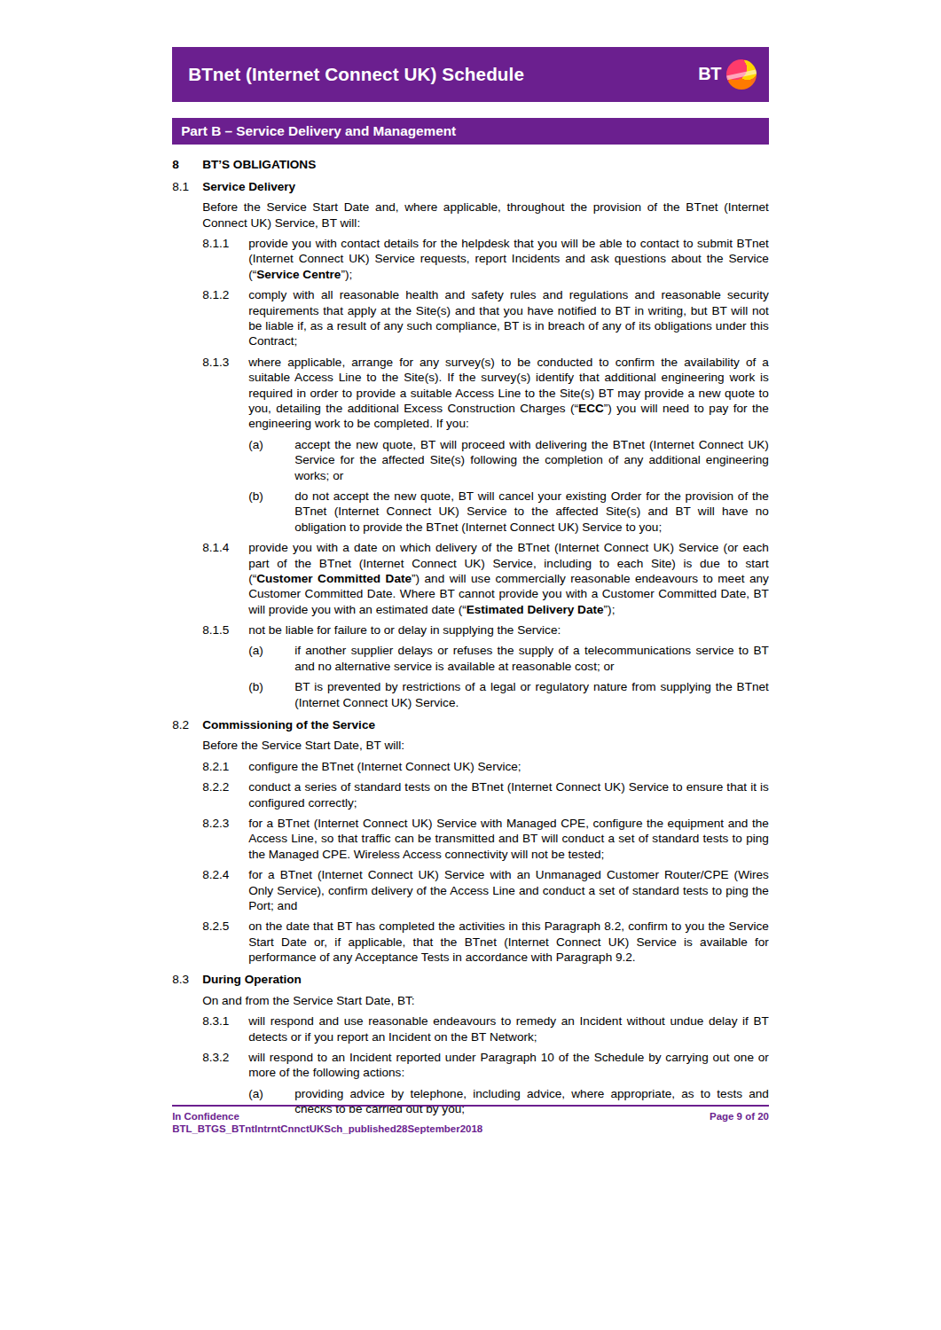BTnet (Internet Connect UK) Schedule
BT
Part B – Service Delivery and Management
8
BT’s Obligations
8.1
Service Delivery
Before the Service Start Date and, where applicable, throughout the provision of the BTnet (Internet Connect UK) Service, BT will:
8.1.1
provide you with contact details for the helpdesk that you will be able to contact to submit BTnet (Internet Connect UK) Service requests, report Incidents and ask questions about the Service (“Service Centre”);
8.1.2
comply with all reasonable health and safety rules and regulations and reasonable security requirements that apply at the Site(s) and that you have notified to BT in writing, but BT will not be liable if, as a result of any such compliance, BT is in breach of any of its obligations under this Contract;
8.1.3
where applicable, arrange for any survey(s) to be conducted to confirm the availability of a suitable Access Line to the Site(s). If the survey(s) identify that additional engineering work is required in order to provide a suitable Access Line to the Site(s) BT may provide a new quote to you, detailing the additional Excess Construction Charges (“ECC”) you will need to pay for the engineering work to be completed. If you:
(a)
accept the new quote, BT will proceed with delivering the BTnet (Internet Connect UK) Service for the affected Site(s) following the completion of any additional engineering works; or
(b)
do not accept the new quote, BT will cancel your existing Order for the provision of the BTnet (Internet Connect UK) Service to the affected Site(s) and BT will have no obligation to provide the BTnet (Internet Connect UK) Service to you;
8.1.4
provide you with a date on which delivery of the BTnet (Internet Connect UK) Service (or each part of the BTnet (Internet Connect UK) Service, including to each Site) is due to start (“Customer Committed Date”) and will use commercially reasonable endeavours to meet any Customer Committed Date. Where BT cannot provide you with a Customer Committed Date, BT will provide you with an estimated date (“Estimated Delivery Date”);
8.1.5
not be liable for failure to or delay in supplying the Service:
(a)
if another supplier delays or refuses the supply of a telecommunications service to BT and no alternative service is available at reasonable cost; or
(b)
BT is prevented by restrictions of a legal or regulatory nature from supplying the BTnet (Internet Connect UK) Service.
8.2
Commissioning of the Service
Before the Service Start Date, BT will:
8.2.1
configure the BTnet (Internet Connect UK) Service;
8.2.2
conduct a series of standard tests on the BTnet (Internet Connect UK) Service to ensure that it is configured correctly;
8.2.3
for a BTnet (Internet Connect UK) Service with Managed CPE, configure the equipment and the Access Line, so that traffic can be transmitted and BT will conduct a set of standard tests to ping the Managed CPE. Wireless Access connectivity will not be tested;
8.2.4
for a BTnet (Internet Connect UK) Service with an Unmanaged Customer Router/CPE (Wires Only Service), confirm delivery of the Access Line and conduct a set of standard tests to ping the Port; and
8.2.5
on the date that BT has completed the activities in this Paragraph 8.2, confirm to you the Service Start Date or, if applicable, that the BTnet (Internet Connect UK) Service is available for performance of any Acceptance Tests in accordance with Paragraph 9.2.
8.3
During Operation
On and from the Service Start Date, BT:
8.3.1
will respond and use reasonable endeavours to remedy an Incident without undue delay if BT detects or if you report an Incident on the BT Network;
8.3.2
will respond to an Incident reported under Paragraph 10 of the Schedule by carrying out one or more of the following actions:
(a)
providing advice by telephone, including advice, where appropriate, as to tests and checks to be carried out by you;
In Confidence
BTL_BTGS_BTntIntrntCnnctUKSch_published28September2018
Page 9 of 20